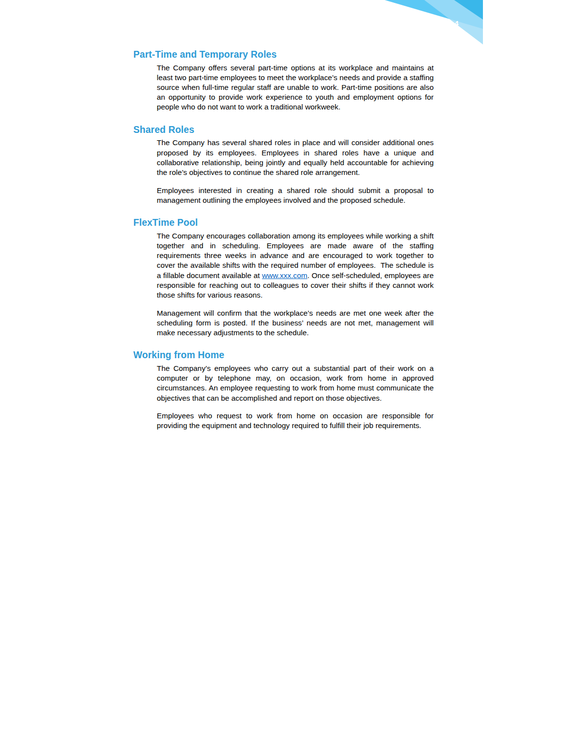4
Part-Time and Temporary Roles
The Company offers several part-time options at its workplace and maintains at least two part-time employees to meet the workplace’s needs and provide a staffing source when full-time regular staff are unable to work. Part-time positions are also an opportunity to provide work experience to youth and employment options for people who do not want to work a traditional workweek.
Shared Roles
The Company has several shared roles in place and will consider additional ones proposed by its employees. Employees in shared roles have a unique and collaborative relationship, being jointly and equally held accountable for achieving the role’s objectives to continue the shared role arrangement.
Employees interested in creating a shared role should submit a proposal to management outlining the employees involved and the proposed schedule.
FlexTime Pool
The Company encourages collaboration among its employees while working a shift together and in scheduling. Employees are made aware of the staffing requirements three weeks in advance and are encouraged to work together to cover the available shifts with the required number of employees. The schedule is a fillable document available at www.xxx.com. Once self-scheduled, employees are responsible for reaching out to colleagues to cover their shifts if they cannot work those shifts for various reasons.
Management will confirm that the workplace’s needs are met one week after the scheduling form is posted. If the business’ needs are not met, management will make necessary adjustments to the schedule.
Working from Home
The Company’s employees who carry out a substantial part of their work on a computer or by telephone may, on occasion, work from home in approved circumstances. An employee requesting to work from home must communicate the objectives that can be accomplished and report on those objectives.
Employees who request to work from home on occasion are responsible for providing the equipment and technology required to fulfill their job requirements.